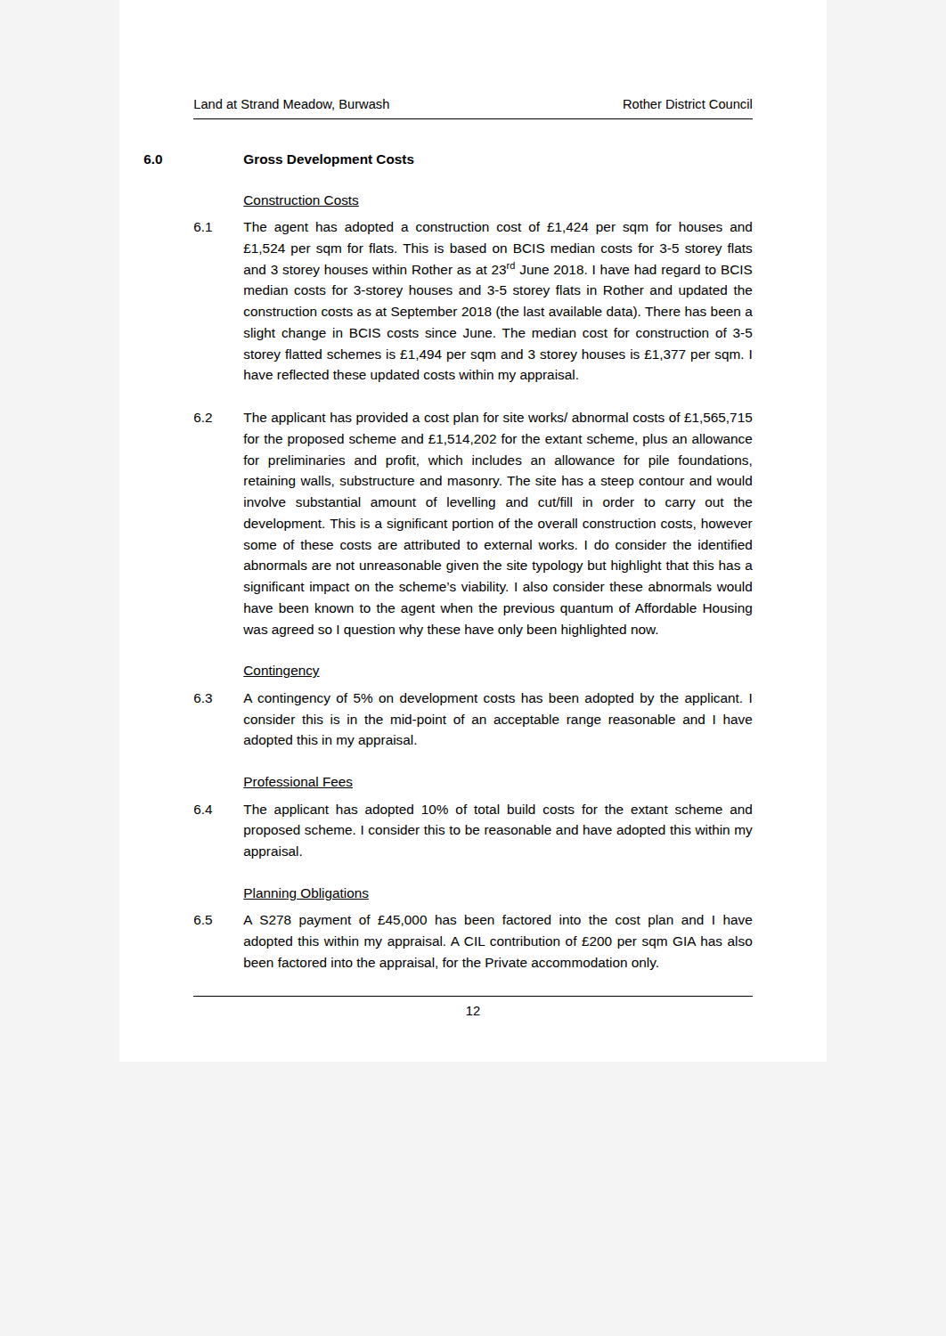Land at Strand Meadow, Burwash
Rother District Council
6.0 Gross Development Costs
Construction Costs
6.1
The agent has adopted a construction cost of £1,424 per sqm for houses and £1,524 per sqm for flats. This is based on BCIS median costs for 3-5 storey flats and 3 storey houses within Rother as at 23rd June 2018. I have had regard to BCIS median costs for 3-storey houses and 3-5 storey flats in Rother and updated the construction costs as at September 2018 (the last available data). There has been a slight change in BCIS costs since June. The median cost for construction of 3-5 storey flatted schemes is £1,494 per sqm and 3 storey houses is £1,377 per sqm. I have reflected these updated costs within my appraisal.
6.2
The applicant has provided a cost plan for site works/ abnormal costs of £1,565,715 for the proposed scheme and £1,514,202 for the extant scheme, plus an allowance for preliminaries and profit, which includes an allowance for pile foundations, retaining walls, substructure and masonry. The site has a steep contour and would involve substantial amount of levelling and cut/fill in order to carry out the development. This is a significant portion of the overall construction costs, however some of these costs are attributed to external works. I do consider the identified abnormals are not unreasonable given the site typology but highlight that this has a significant impact on the scheme’s viability. I also consider these abnormals would have been known to the agent when the previous quantum of Affordable Housing was agreed so I question why these have only been highlighted now.
Contingency
6.3
A contingency of 5% on development costs has been adopted by the applicant. I consider this is in the mid-point of an acceptable range reasonable and I have adopted this in my appraisal.
Professional Fees
6.4
The applicant has adopted 10% of total build costs for the extant scheme and proposed scheme. I consider this to be reasonable and have adopted this within my appraisal.
Planning Obligations
6.5
A S278 payment of £45,000 has been factored into the cost plan and I have adopted this within my appraisal. A CIL contribution of £200 per sqm GIA has also been factored into the appraisal, for the Private accommodation only.
12